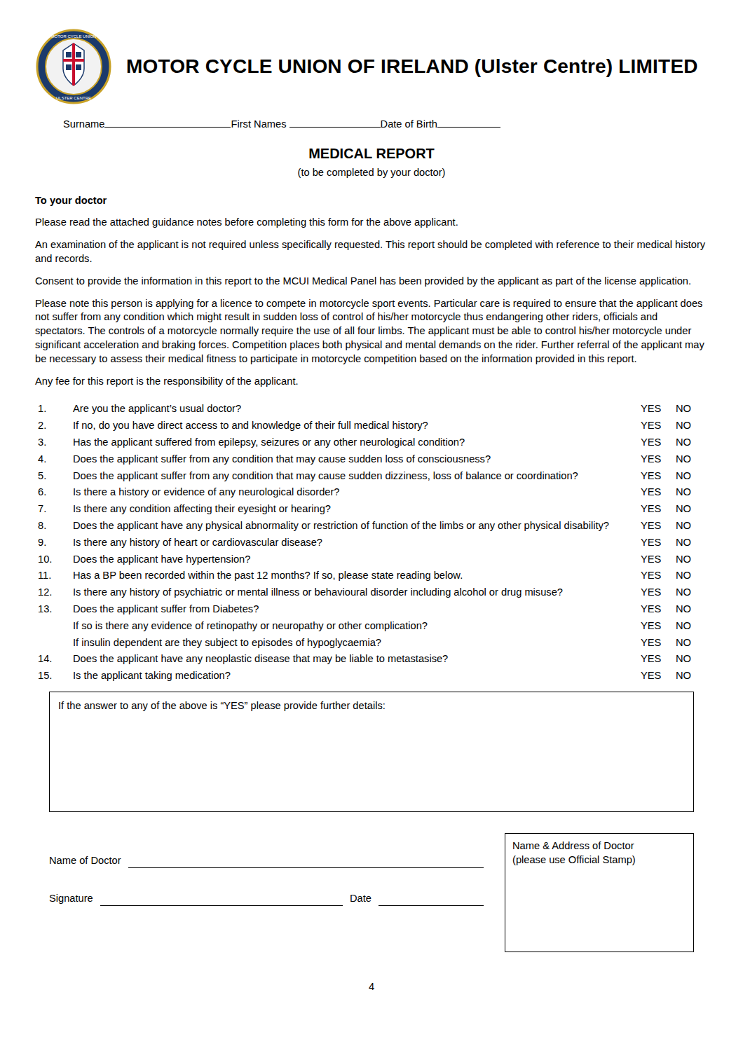MOTOR CYCLE UNION ULSTER CENTRE
MOTOR CYCLE UNION OF IRELAND (Ulster Centre) LIMITED
Surname First Names Date of Birth
MEDICAL REPORT
(to be completed by your doctor)
To your doctor
Please read the attached guidance notes before completing this form for the above applicant.
An examination of the applicant is not required unless specifically requested. This report should be completed with reference to their medical history and records.
Consent to provide the information in this report to the MCUI Medical Panel has been provided by the applicant as part of the license application.
Please note this person is applying for a licence to compete in motorcycle sport events. Particular care is required to ensure that the applicant does not suffer from any condition which might result in sudden loss of control of his/her motorcycle thus endangering other riders, officials and spectators. The controls of a motorcycle normally require the use of all four limbs. The applicant must be able to control his/her motorcycle under significant acceleration and braking forces. Competition places both physical and mental demands on the rider. Further referral of the applicant may be necessary to assess their medical fitness to participate in motorcycle competition based on the information provided in this report.
Any fee for this report is the responsibility of the applicant.
| 1. | Are you the applicant’s usual doctor? | YES | NO |
| 2. | If no, do you have direct access to and knowledge of their full medical history? | YES | NO |
| 3. | Has the applicant suffered from epilepsy, seizures or any other neurological condition? | YES | NO |
| 4. | Does the applicant suffer from any condition that may cause sudden loss of consciousness? | YES | NO |
| 5. | Does the applicant suffer from any condition that may cause sudden dizziness, loss of balance or coordination? | YES | NO |
| 6. | Is there a history or evidence of any neurological disorder? | YES | NO |
| 7. | Is there any condition affecting their eyesight or hearing? | YES | NO |
| 8. | Does the applicant have any physical abnormality or restriction of function of the limbs or any other physical disability? | YES | NO |
| 9. | Is there any history of heart or cardiovascular disease? | YES | NO |
| 10. | Does the applicant have hypertension? | YES | NO |
| 11. | Has a BP been recorded within the past 12 months? If so, please state reading below. | YES | NO |
| 12. | Is there any history of psychiatric or mental illness or behavioural disorder including alcohol or drug misuse? | YES | NO |
| 13. | Does the applicant suffer from Diabetes? | YES | NO |
| | If so is there any evidence of retinopathy or neuropathy or other complication? | YES | NO |
| | If insulin dependent are they subject to episodes of hypoglycaemia? | YES | NO |
| 14. | Does the applicant have any neoplastic disease that may be liable to metastasise? | YES | NO |
| 15. | Is the applicant taking medication? | YES | NO |
If the answer to any of the above is “YES” please provide further details:
Name of Doctor
Signature Date
Name & Address of Doctor
(please use Official Stamp)
4